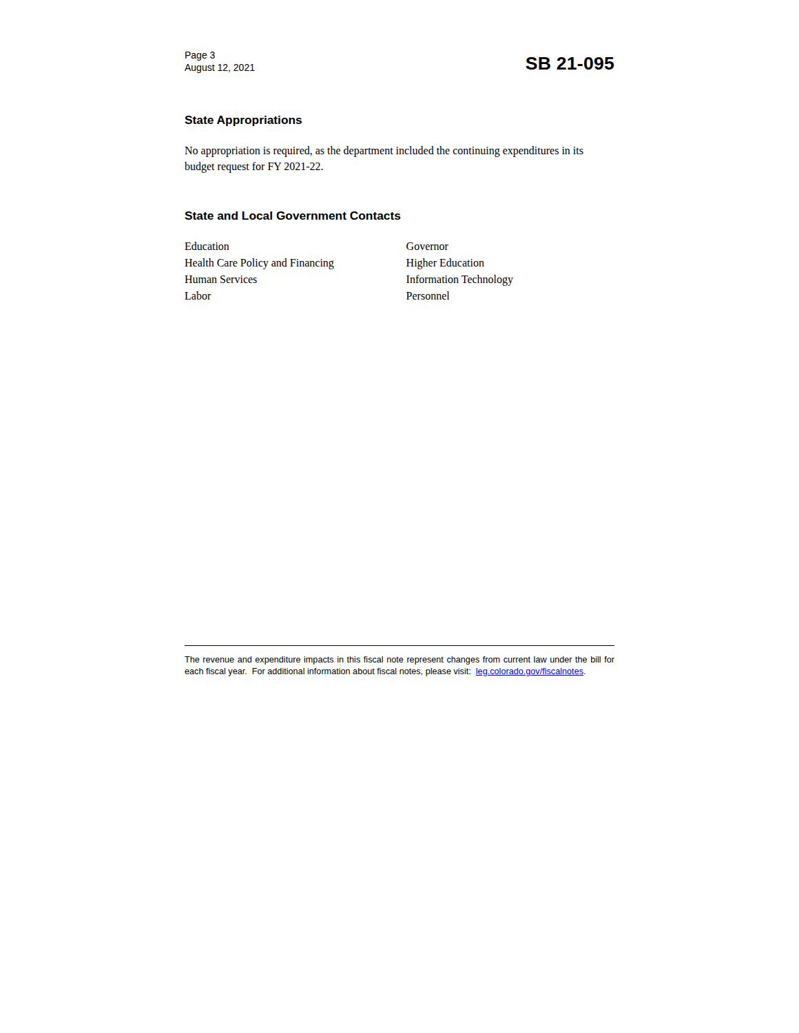Page 3
August 12, 2021
SB 21-095
State Appropriations
No appropriation is required, as the department included the continuing expenditures in its budget request for FY 2021-22.
State and Local Government Contacts
Education
Governor
Health Care Policy and Financing
Higher Education
Human Services
Information Technology
Labor
Personnel
The revenue and expenditure impacts in this fiscal note represent changes from current law under the bill for each fiscal year. For additional information about fiscal notes, please visit: leg.colorado.gov/fiscalnotes.